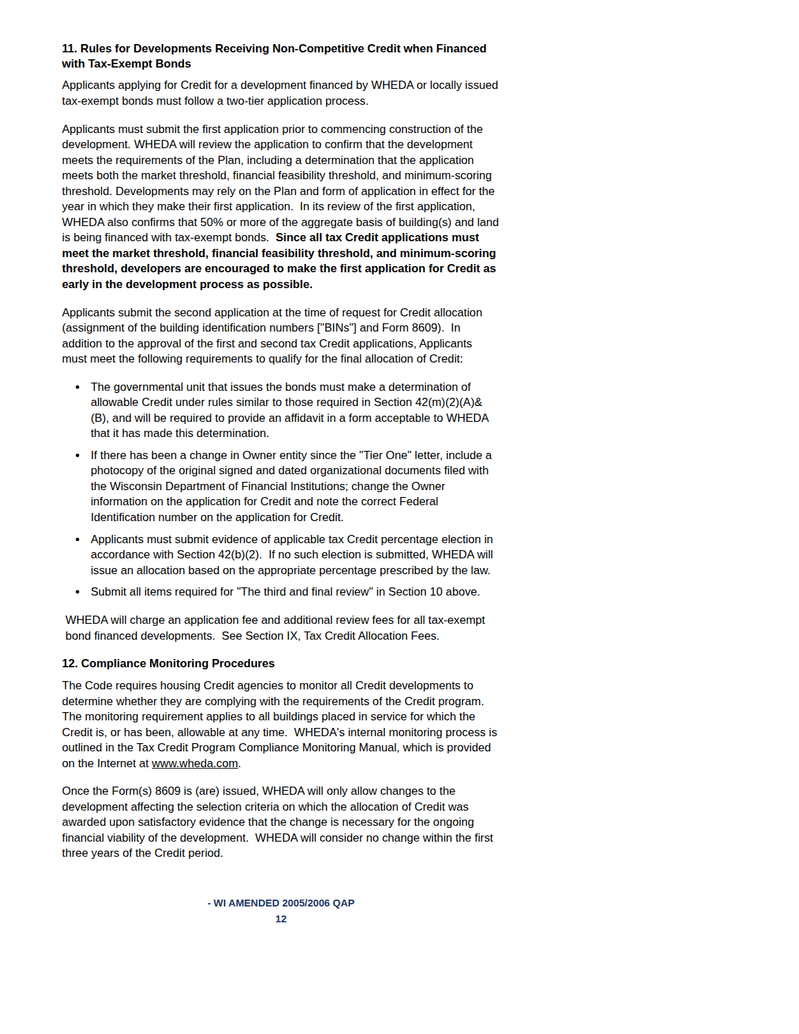11. Rules for Developments Receiving Non-Competitive Credit when Financed with Tax-Exempt Bonds
Applicants applying for Credit for a development financed by WHEDA or locally issued tax-exempt bonds must follow a two-tier application process.
Applicants must submit the first application prior to commencing construction of the development. WHEDA will review the application to confirm that the development meets the requirements of the Plan, including a determination that the application meets both the market threshold, financial feasibility threshold, and minimum-scoring threshold. Developments may rely on the Plan and form of application in effect for the year in which they make their first application. In its review of the first application, WHEDA also confirms that 50% or more of the aggregate basis of building(s) and land is being financed with tax-exempt bonds. Since all tax Credit applications must meet the market threshold, financial feasibility threshold, and minimum-scoring threshold, developers are encouraged to make the first application for Credit as early in the development process as possible.
Applicants submit the second application at the time of request for Credit allocation (assignment of the building identification numbers ["BINs"] and Form 8609). In addition to the approval of the first and second tax Credit applications, Applicants must meet the following requirements to qualify for the final allocation of Credit:
The governmental unit that issues the bonds must make a determination of allowable Credit under rules similar to those required in Section 42(m)(2)(A)&(B), and will be required to provide an affidavit in a form acceptable to WHEDA that it has made this determination.
If there has been a change in Owner entity since the "Tier One" letter, include a photocopy of the original signed and dated organizational documents filed with the Wisconsin Department of Financial Institutions; change the Owner information on the application for Credit and note the correct Federal Identification number on the application for Credit.
Applicants must submit evidence of applicable tax Credit percentage election in accordance with Section 42(b)(2). If no such election is submitted, WHEDA will issue an allocation based on the appropriate percentage prescribed by the law.
Submit all items required for "The third and final review" in Section 10 above.
WHEDA will charge an application fee and additional review fees for all tax-exempt bond financed developments. See Section IX, Tax Credit Allocation Fees.
12. Compliance Monitoring Procedures
The Code requires housing Credit agencies to monitor all Credit developments to determine whether they are complying with the requirements of the Credit program. The monitoring requirement applies to all buildings placed in service for which the Credit is, or has been, allowable at any time. WHEDA's internal monitoring process is outlined in the Tax Credit Program Compliance Monitoring Manual, which is provided on the Internet at www.wheda.com.
Once the Form(s) 8609 is (are) issued, WHEDA will only allow changes to the development affecting the selection criteria on which the allocation of Credit was awarded upon satisfactory evidence that the change is necessary for the ongoing financial viability of the development. WHEDA will consider no change within the first three years of the Credit period.
- WI AMENDED 2005/2006 QAP 12